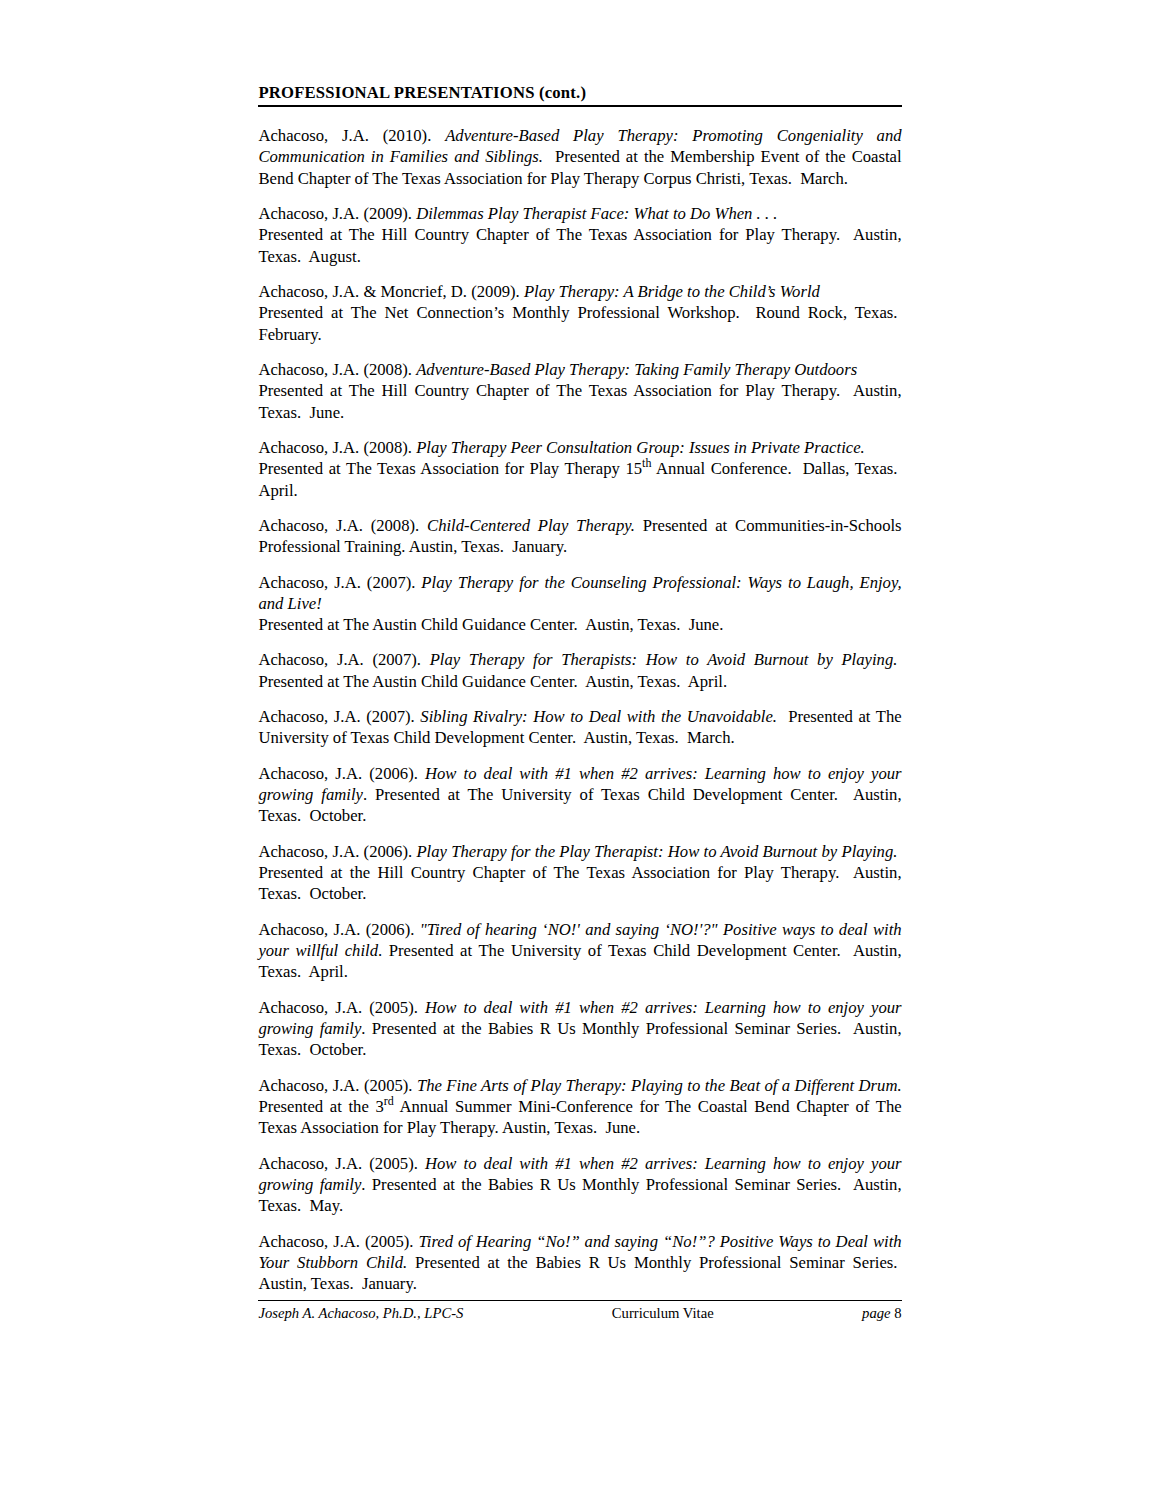PROFESSIONAL PRESENTATIONS (cont.)
Achacoso, J.A. (2010). Adventure-Based Play Therapy: Promoting Congeniality and Communication in Families and Siblings. Presented at the Membership Event of the Coastal Bend Chapter of The Texas Association for Play Therapy Corpus Christi, Texas. March.
Achacoso, J.A. (2009). Dilemmas Play Therapist Face: What to Do When . . .
Presented at The Hill Country Chapter of The Texas Association for Play Therapy. Austin, Texas. August.
Achacoso, J.A. & Moncrief, D. (2009). Play Therapy: A Bridge to the Child’s World
Presented at The Net Connection’s Monthly Professional Workshop. Round Rock, Texas. February.
Achacoso, J.A. (2008). Adventure-Based Play Therapy: Taking Family Therapy Outdoors
Presented at The Hill Country Chapter of The Texas Association for Play Therapy. Austin, Texas. June.
Achacoso, J.A. (2008). Play Therapy Peer Consultation Group: Issues in Private Practice.
Presented at The Texas Association for Play Therapy 15th Annual Conference. Dallas, Texas. April.
Achacoso, J.A. (2008). Child-Centered Play Therapy. Presented at Communities-in-Schools Professional Training. Austin, Texas. January.
Achacoso, J.A. (2007). Play Therapy for the Counseling Professional: Ways to Laugh, Enjoy, and Live!
Presented at The Austin Child Guidance Center. Austin, Texas. June.
Achacoso, J.A. (2007). Play Therapy for Therapists: How to Avoid Burnout by Playing. Presented at The Austin Child Guidance Center. Austin, Texas. April.
Achacoso, J.A. (2007). Sibling Rivalry: How to Deal with the Unavoidable. Presented at The University of Texas Child Development Center. Austin, Texas. March.
Achacoso, J.A. (2006). How to deal with #1 when #2 arrives: Learning how to enjoy your growing family. Presented at The University of Texas Child Development Center. Austin, Texas. October.
Achacoso, J.A. (2006). Play Therapy for the Play Therapist: How to Avoid Burnout by Playing. Presented at the Hill Country Chapter of The Texas Association for Play Therapy. Austin, Texas. October.
Achacoso, J.A. (2006). "Tired of hearing ‘NO!' and saying ‘NO!'?" Positive ways to deal with your willful child. Presented at The University of Texas Child Development Center. Austin, Texas. April.
Achacoso, J.A. (2005). How to deal with #1 when #2 arrives: Learning how to enjoy your growing family. Presented at the Babies R Us Monthly Professional Seminar Series. Austin, Texas. October.
Achacoso, J.A. (2005). The Fine Arts of Play Therapy: Playing to the Beat of a Different Drum. Presented at the 3rd Annual Summer Mini-Conference for The Coastal Bend Chapter of The Texas Association for Play Therapy. Austin, Texas. June.
Achacoso, J.A. (2005). How to deal with #1 when #2 arrives: Learning how to enjoy your growing family. Presented at the Babies R Us Monthly Professional Seminar Series. Austin, Texas. May.
Achacoso, J.A. (2005). Tired of Hearing “No!” and saying “No!”? Positive Ways to Deal with Your Stubborn Child. Presented at the Babies R Us Monthly Professional Seminar Series. Austin, Texas. January.
Joseph A. Achacoso, Ph.D., LPC-S
Curriculum Vitae
page 8